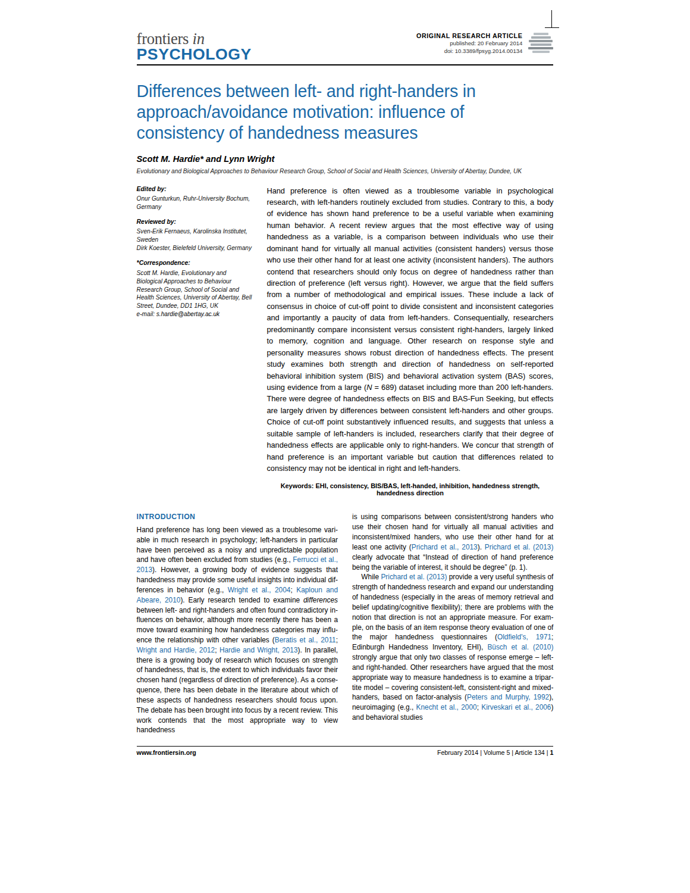frontiers in
PSYCHOLOGY
ORIGINAL RESEARCH ARTICLE
published: 20 February 2014
doi: 10.3389/fpsyg.2014.00134
Differences between left- and right-handers in approach/avoidance motivation: influence of consistency of handedness measures
Scott M. Hardie* and Lynn Wright
Evolutionary and Biological Approaches to Behaviour Research Group, School of Social and Health Sciences, University of Abertay, Dundee, UK
Edited by:
Onur Gunturkun, Ruhr-University Bochum, Germany
Reviewed by:
Sven-Erik Fernaeus, Karolinska Institutet, Sweden
Dirk Koester, Bielefeld University, Germany
*Correspondence:
Scott M. Hardie, Evolutionary and Biological Approaches to Behaviour Research Group, School of Social and Health Sciences, University of Abertay, Bell Street, Dundee, DD1 1HG, UK
e-mail: s.hardie@abertay.ac.uk
Hand preference is often viewed as a troublesome variable in psychological research, with left-handers routinely excluded from studies. Contrary to this, a body of evidence has shown hand preference to be a useful variable when examining human behavior. A recent review argues that the most effective way of using handedness as a variable, is a comparison between individuals who use their dominant hand for virtually all manual activities (consistent handers) versus those who use their other hand for at least one activity (inconsistent handers). The authors contend that researchers should only focus on degree of handedness rather than direction of preference (left versus right). However, we argue that the field suffers from a number of methodological and empirical issues. These include a lack of consensus in choice of cut-off point to divide consistent and inconsistent categories and importantly a paucity of data from left-handers. Consequentially, researchers predominantly compare inconsistent versus consistent right-handers, largely linked to memory, cognition and language. Other research on response style and personality measures shows robust direction of handedness effects. The present study examines both strength and direction of handedness on self-reported behavioral inhibition system (BIS) and behavioral activation system (BAS) scores, using evidence from a large (N = 689) dataset including more than 200 left-handers. There were degree of handedness effects on BIS and BAS-Fun Seeking, but effects are largely driven by differences between consistent left-handers and other groups. Choice of cut-off point substantively influenced results, and suggests that unless a suitable sample of left-handers is included, researchers clarify that their degree of handedness effects are applicable only to right-handers. We concur that strength of hand preference is an important variable but caution that differences related to consistency may not be identical in right and left-handers.
Keywords: EHI, consistency, BIS/BAS, left-handed, inhibition, handedness strength, handedness direction
INTRODUCTION
Hand preference has long been viewed as a troublesome variable in much research in psychology; left-handers in particular have been perceived as a noisy and unpredictable population and have often been excluded from studies (e.g., Ferrucci et al., 2013). However, a growing body of evidence suggests that handedness may provide some useful insights into individual differences in behavior (e.g., Wright et al., 2004; Kaploun and Abeare, 2010). Early research tended to examine differences between left- and right-handers and often found contradictory influences on behavior, although more recently there has been a move toward examining how handedness categories may influence the relationship with other variables (Beratis et al., 2011; Wright and Hardie, 2012; Hardie and Wright, 2013). In parallel, there is a growing body of research which focuses on strength of handedness, that is, the extent to which individuals favor their chosen hand (regardless of direction of preference). As a consequence, there has been debate in the literature about which of these aspects of handedness researchers should focus upon. The debate has been brought into focus by a recent review. This work contends that the most appropriate way to view handedness
is using comparisons between consistent/strong handers who use their chosen hand for virtually all manual activities and inconsistent/mixed handers, who use their other hand for at least one activity (Prichard et al., 2013). Prichard et al. (2013) clearly advocate that “Instead of direction of hand preference being the variable of interest, it should be degree” (p. 1).
While Prichard et al. (2013) provide a very useful synthesis of strength of handedness research and expand our understanding of handedness (especially in the areas of memory retrieval and belief updating/cognitive flexibility); there are problems with the notion that direction is not an appropriate measure. For example, on the basis of an item response theory evaluation of one of the major handedness questionnaires (Oldfield's, 1971; Edinburgh Handedness Inventory, EHI), Büsch et al. (2010) strongly argue that only two classes of response emerge – left- and right-handed. Other researchers have argued that the most appropriate way to measure handedness is to examine a tripartite model – covering consistent-left, consistent-right and mixed-handers, based on factor-analysis (Peters and Murphy, 1992), neuroimaging (e.g., Knecht et al., 2000; Kirveskari et al., 2006) and behavioral studies
www.frontiersin.org
February 2014 | Volume 5 | Article 134 | 1